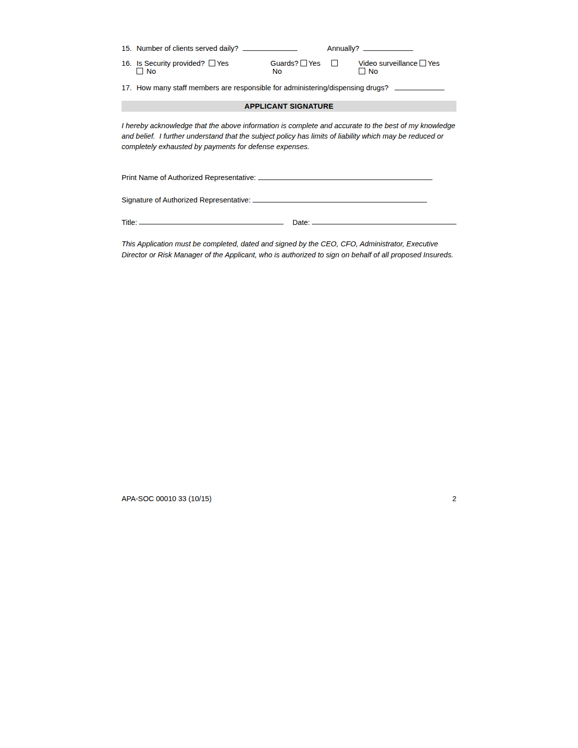15. Number of clients served daily? Annually?
16. Is Security provided? Yes No Guards? Yes No Video surveillance Yes No
17. How many staff members are responsible for administering/dispensing drugs?
APPLICANT SIGNATURE
I hereby acknowledge that the above information is complete and accurate to the best of my knowledge and belief. I further understand that the subject policy has limits of liability which may be reduced or completely exhausted by payments for defense expenses.
Print Name of Authorized Representative:
Signature of Authorized Representative:
Title: Date:
This Application must be completed, dated and signed by the CEO, CFO, Administrator, Executive Director or Risk Manager of the Applicant, who is authorized to sign on behalf of all proposed Insureds.
APA-SOC 00010 33 (10/15) 2